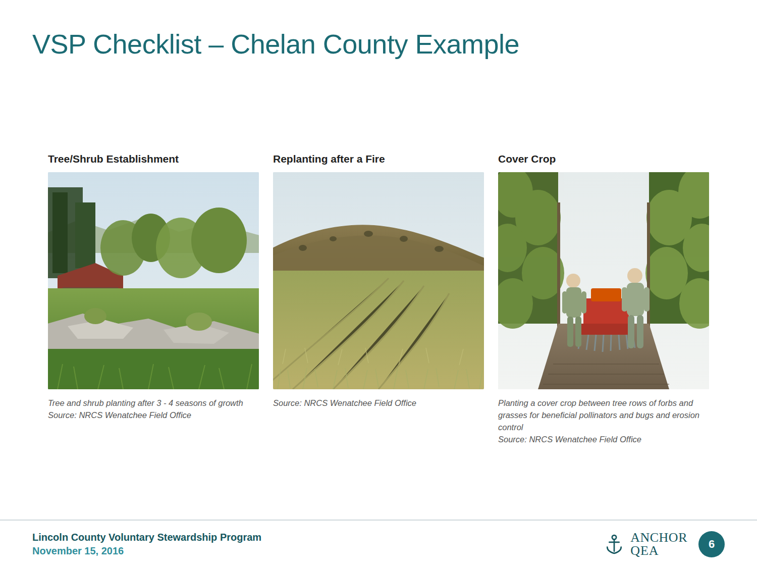VSP Checklist – Chelan County Example
Tree/Shrub Establishment
Tree and shrub planting after 3 - 4 seasons of growth Source: NRCS Wenatchee Field Office
Replanting after a Fire
Source: NRCS Wenatchee Field Office
Cover Crop
Planting a cover crop between tree rows of forbs and grasses for beneficial pollinators and bugs and erosion control Source: NRCS Wenatchee Field Office
Lincoln County Voluntary Stewardship Program
November 15, 2016
ANCHOR QEA
6